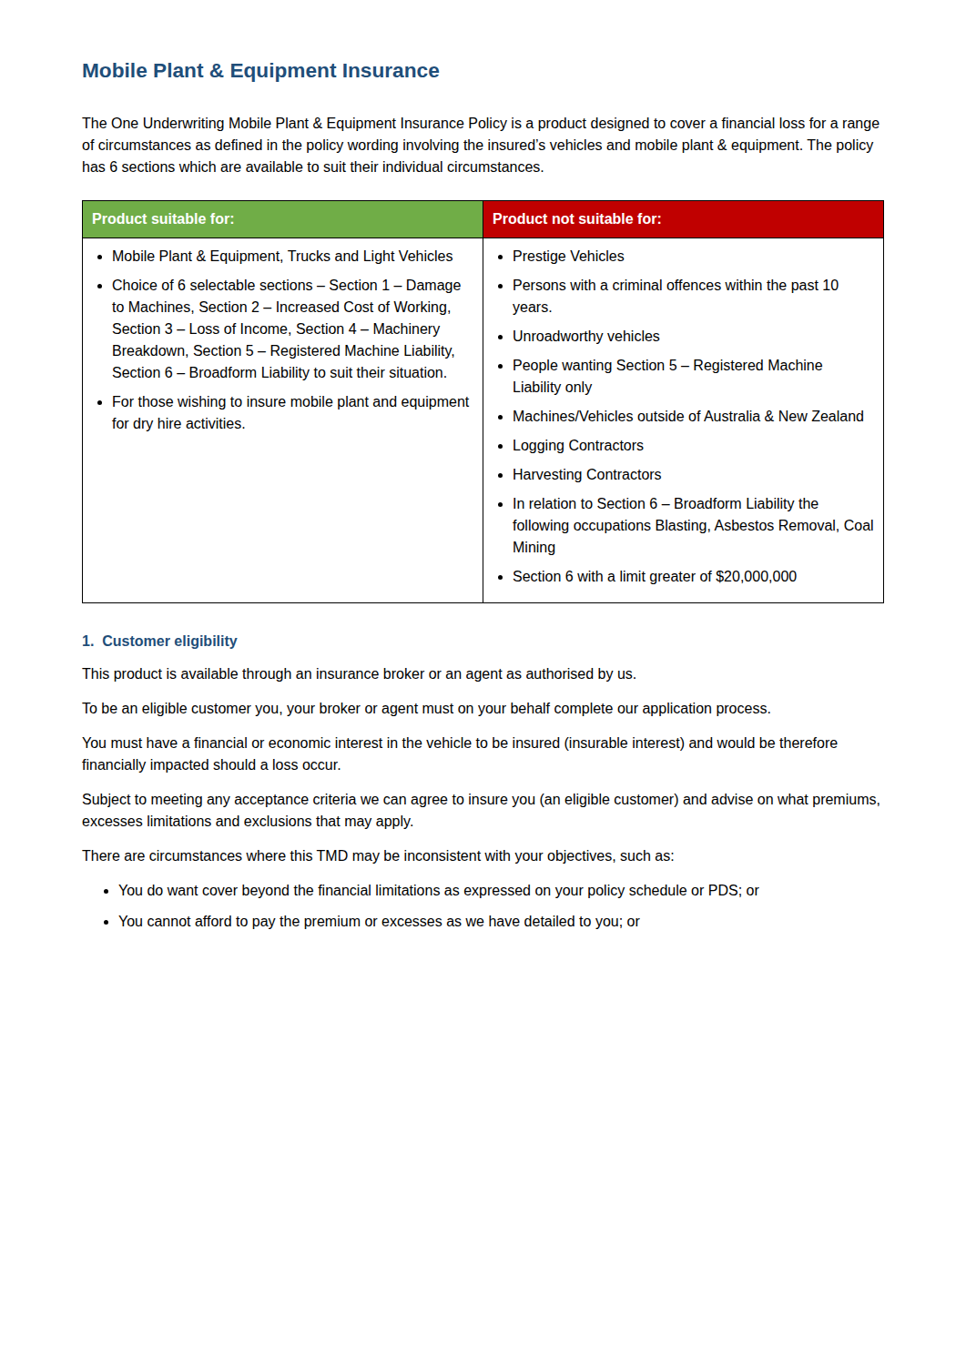Mobile Plant & Equipment Insurance
The One Underwriting Mobile Plant & Equipment Insurance Policy is a product designed to cover a financial loss for a range of circumstances as defined in the policy wording involving the insured’s vehicles and mobile plant & equipment. The policy has 6 sections which are available to suit their individual circumstances.
| Product suitable for: | Product not suitable for: |
| --- | --- |
| Mobile Plant & Equipment, Trucks and Light Vehicles Choice of 6 selectable sections – Section 1 – Damage to Machines, Section 2 – Increased Cost of Working, Section 3 – Loss of Income, Section 4 – Machinery Breakdown, Section 5 – Registered Machine Liability, Section 6 – Broadform Liability to suit their situation. For those wishing to insure mobile plant and equipment for dry hire activities. | Prestige Vehicles Persons with a criminal offences within the past 10 years. Unroadworthy vehicles People wanting Section 5 – Registered Machine Liability only Machines/Vehicles outside of Australia & New Zealand Logging Contractors Harvesting Contractors In relation to Section 6 – Broadform Liability the following occupations Blasting, Asbestos Removal, Coal Mining Section 6 with a limit greater of $20,000,000 |
1. Customer eligibility
This product is available through an insurance broker or an agent as authorised by us.
To be an eligible customer you, your broker or agent must on your behalf complete our application process.
You must have a financial or economic interest in the vehicle to be insured (insurable interest) and would be therefore financially impacted should a loss occur.
Subject to meeting any acceptance criteria we can agree to insure you (an eligible customer) and advise on what premiums, excesses limitations and exclusions that may apply.
There are circumstances where this TMD may be inconsistent with your objectives, such as:
You do want cover beyond the financial limitations as expressed on your policy schedule or PDS; or
You cannot afford to pay the premium or excesses as we have detailed to you; or